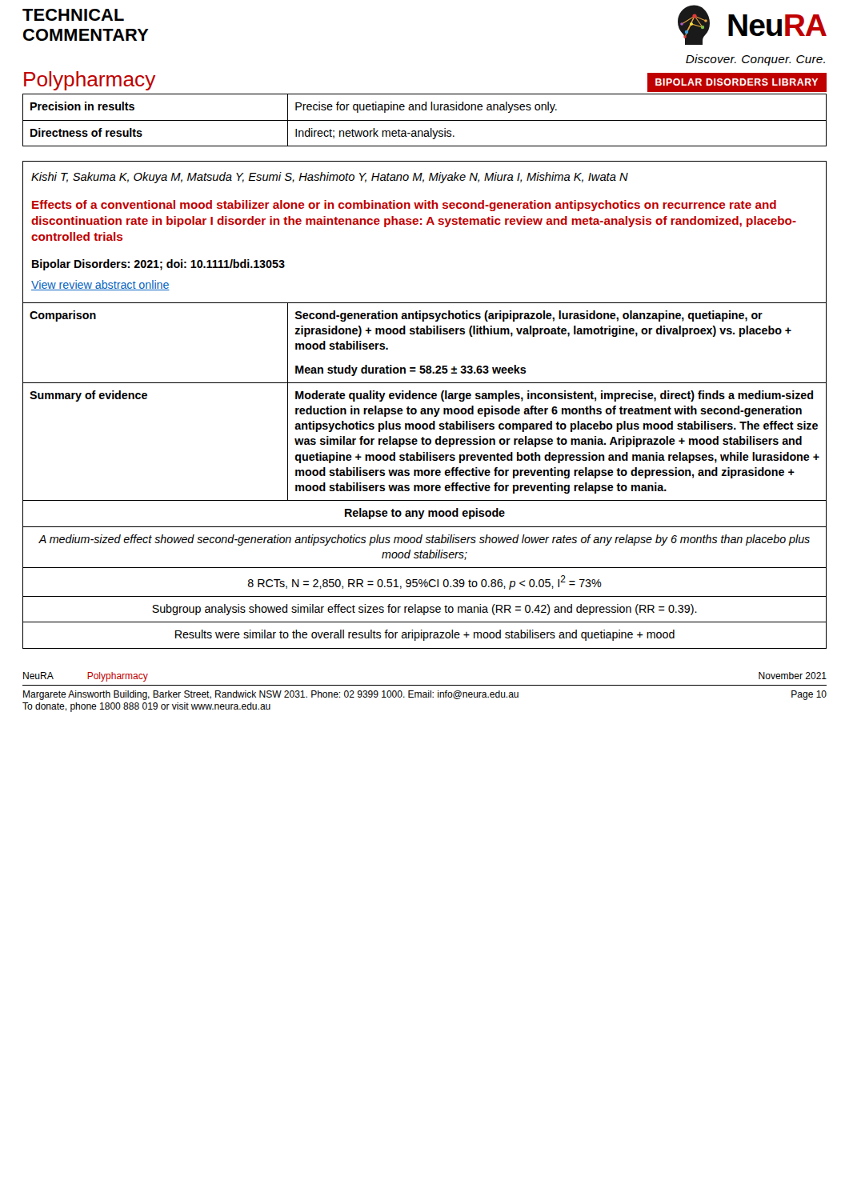TECHNICAL
COMMENTARY
Polypharmacy
Neu RA
Discover. Conquer. Cure.
BIPOLAR DISORDERS LIBRARY
| Precision in results | Precise for quetiapine and lurasidone analyses only. |
| Directness of results | Indirect; network meta-analysis. |
| Kishi T, Sakuma K, Okuya M, Matsuda Y, Esumi S, Hashimoto Y, Hatano M, Miyake N, Miura I, Mishima K, Iwata N Effects of a conventional mood stabilizer alone or in combination with second-generation antipsychotics on recurrence rate and discontinuation rate in bipolar I disorder in the maintenance phase: A systematic review and meta-analysis of randomized, placebo-controlled trials Bipolar Disorders: 2021; doi: 10.1111/bdi.13053 View review abstract online |
| Comparison | Second-generation antipsychotics (aripiprazole, lurasidone, olanzapine, quetiapine, or ziprasidone) + mood stabilisers (lithium, valproate, lamotrigine, or divalproex) vs. placebo + mood stabilisers. Mean study duration = 58.25 ± 33.63 weeks |
| Summary of evidence | Moderate quality evidence (large samples, inconsistent, imprecise, direct) finds a medium-sized reduction in relapse to any mood episode after 6 months of treatment with second-generation antipsychotics plus mood stabilisers compared to placebo plus mood stabilisers. The effect size was similar for relapse to depression or relapse to mania. Aripiprazole + mood stabilisers and quetiapine + mood stabilisers prevented both depression and mania relapses, while lurasidone + mood stabilisers was more effective for preventing relapse to depression, and ziprasidone + mood stabilisers was more effective for preventing relapse to mania. |
| Relapse to any mood episode |
| A medium-sized effect showed second-generation antipsychotics plus mood stabilisers showed lower rates of any relapse by 6 months than placebo plus mood stabilisers; |
| 8 RCTs, N = 2,850, RR = 0.51, 95%CI 0.39 to 0.86, p < 0.05, I 2 = 73% |
| Subgroup analysis showed similar effect sizes for relapse to mania (RR = 0.42) and depression (RR = 0.39). |
| Results were similar to the overall results for aripiprazole + mood stabilisers and quetiapine + mood |
NeuRA Polypharmacy November 2021
Margarete Ainsworth Building, Barker Street, Randwick NSW 2031. Phone: 02 9399 1000. Email: info@neura.edu.au
To donate, phone 1800 888 019 or visit www.neura.edu.au Page 10